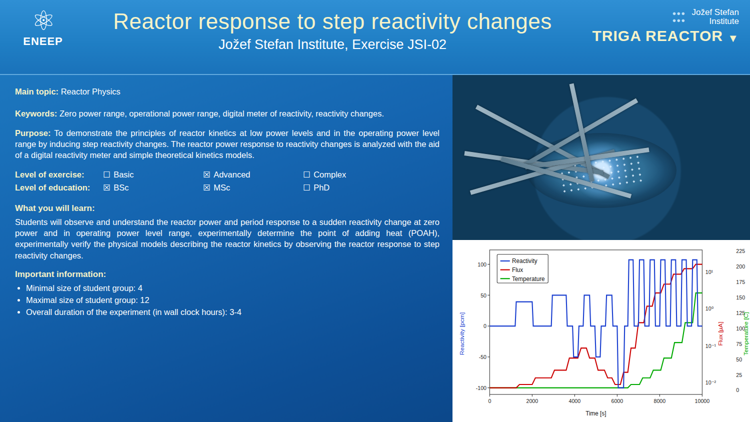⚛
ENEEP
Reactor response to step reactivity changes
Jožef Stefan Institute, Exercise JSI-02
●●●
●●● Jožef Stefan
Institute
TRIGA REACTOR ▼
Main topic: Reactor Physics
Keywords: Zero power range, operational power range, digital meter of reactivity, reactivity changes.
Purpose: To demonstrate the principles of reactor kinetics at low power levels and in the operating power level range by inducing step reactivity changes. The reactor power response to reactivity changes is analyzed with the aid of a digital reactivity meter and simple theoretical kinetics models.
| Level of exercise: | ☐ Basic | ☒ Advanced | ☐ Complex |
| Level of education: | ☒ BSc | ☒ MSc | ☐ PhD |
What you will learn:
Students will observe and understand the reactor power and period response to a sudden reactivity change at zero power and in operating power level range, experimentally determine the point of adding heat (POAH), experimentally verify the physical models describing the reactor kinetics by observing the reactor response to step reactivity changes.
Important information:
Minimal size of student group: 4
Maximal size of student group: 12
Overall duration of the experiment (in wall clock hours): 3-4
100 50 0 -50 -100 Reactivity [pcm] 10¹ 10⁰ 10⁻¹ 10⁻² Flux [µA] 225 200 175 150 125 100 75 50 25 0 Temperature [C] 0 2000 4000 6000 8000 10000 Time [s] Reactivity Flux Temperature